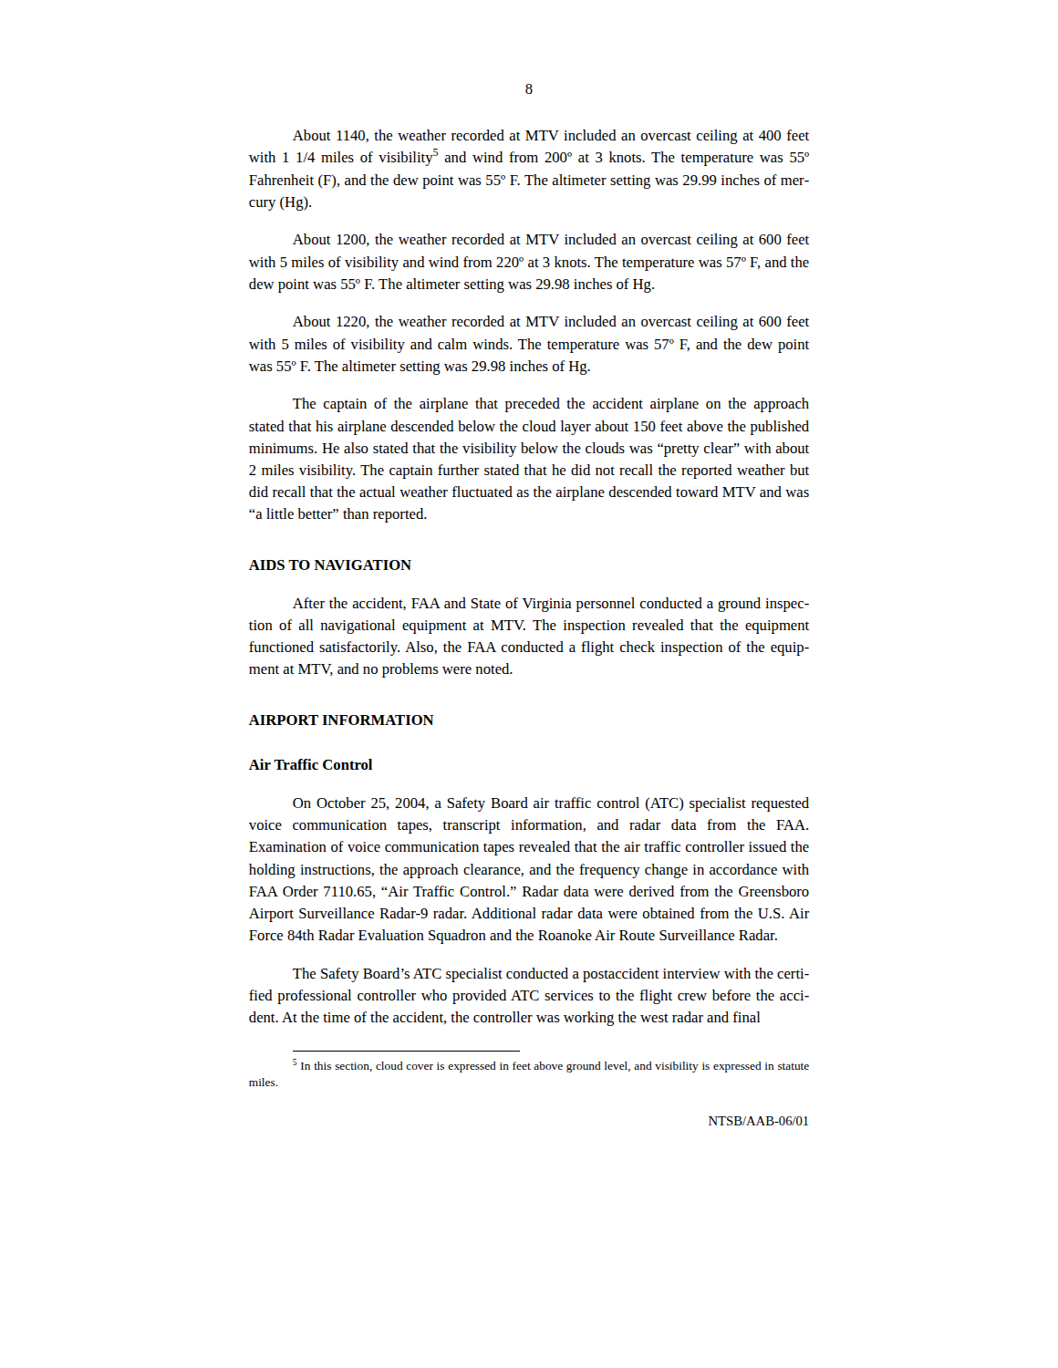8
About 1140, the weather recorded at MTV included an overcast ceiling at 400 feet with 1 1/4 miles of visibility5 and wind from 200º at 3 knots. The temperature was 55º Fahrenheit (F), and the dew point was 55º F. The altimeter setting was 29.99 inches of mercury (Hg).
About 1200, the weather recorded at MTV included an overcast ceiling at 600 feet with 5 miles of visibility and wind from 220º at 3 knots. The temperature was 57º F, and the dew point was 55º F. The altimeter setting was 29.98 inches of Hg.
About 1220, the weather recorded at MTV included an overcast ceiling at 600 feet with 5 miles of visibility and calm winds. The temperature was 57º F, and the dew point was 55º F. The altimeter setting was 29.98 inches of Hg.
The captain of the airplane that preceded the accident airplane on the approach stated that his airplane descended below the cloud layer about 150 feet above the published minimums. He also stated that the visibility below the clouds was “pretty clear” with about 2 miles visibility. The captain further stated that he did not recall the reported weather but did recall that the actual weather fluctuated as the airplane descended toward MTV and was “a little better” than reported.
Aids to Navigation
After the accident, FAA and State of Virginia personnel conducted a ground inspection of all navigational equipment at MTV. The inspection revealed that the equipment functioned satisfactorily. Also, the FAA conducted a flight check inspection of the equipment at MTV, and no problems were noted.
Airport Information
Air Traffic Control
On October 25, 2004, a Safety Board air traffic control (ATC) specialist requested voice communication tapes, transcript information, and radar data from the FAA. Examination of voice communication tapes revealed that the air traffic controller issued the holding instructions, the approach clearance, and the frequency change in accordance with FAA Order 7110.65, “Air Traffic Control.” Radar data were derived from the Greensboro Airport Surveillance Radar-9 radar. Additional radar data were obtained from the U.S. Air Force 84th Radar Evaluation Squadron and the Roanoke Air Route Surveillance Radar.
The Safety Board’s ATC specialist conducted a postaccident interview with the certified professional controller who provided ATC services to the flight crew before the accident. At the time of the accident, the controller was working the west radar and final
5 In this section, cloud cover is expressed in feet above ground level, and visibility is expressed in statute miles.
NTSB/AAB-06/01